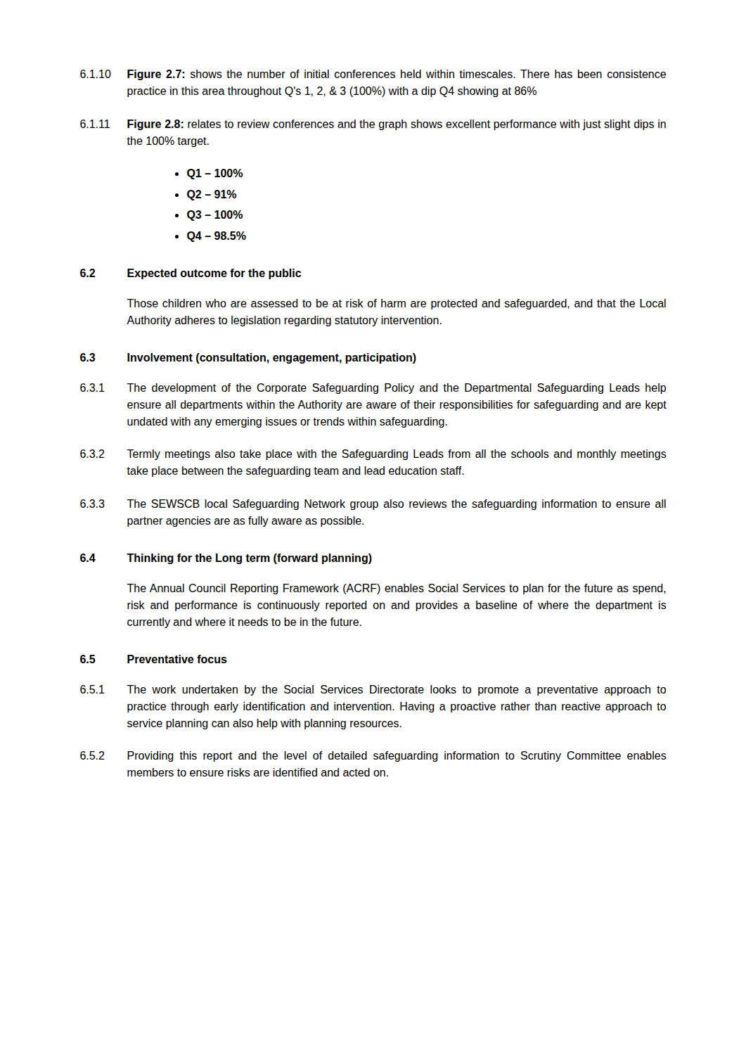6.1.10
Figure 2.7: shows the number of initial conferences held within timescales. There has been consistence practice in this area throughout Q's 1, 2, & 3 (100%) with a dip Q4 showing at 86%
6.1.11
Figure 2.8: relates to review conferences and the graph shows excellent performance with just slight dips in the 100% target.
Q1 – 100%
Q2 – 91%
Q3 – 100%
Q4 – 98.5%
6.2
Expected outcome for the public
Those children who are assessed to be at risk of harm are protected and safeguarded, and that the Local Authority adheres to legislation regarding statutory intervention.
6.3
Involvement (consultation, engagement, participation)
6.3.1
The development of the Corporate Safeguarding Policy and the Departmental Safeguarding Leads help ensure all departments within the Authority are aware of their responsibilities for safeguarding and are kept undated with any emerging issues or trends within safeguarding.
6.3.2
Termly meetings also take place with the Safeguarding Leads from all the schools and monthly meetings take place between the safeguarding team and lead education staff.
6.3.3
The SEWSCB local Safeguarding Network group also reviews the safeguarding information to ensure all partner agencies are as fully aware as possible.
6.4
Thinking for the Long term (forward planning)
The Annual Council Reporting Framework (ACRF) enables Social Services to plan for the future as spend, risk and performance is continuously reported on and provides a baseline of where the department is currently and where it needs to be in the future.
6.5
Preventative focus
6.5.1
The work undertaken by the Social Services Directorate looks to promote a preventative approach to practice through early identification and intervention. Having a proactive rather than reactive approach to service planning can also help with planning resources.
6.5.2
Providing this report and the level of detailed safeguarding information to Scrutiny Committee enables members to ensure risks are identified and acted on.